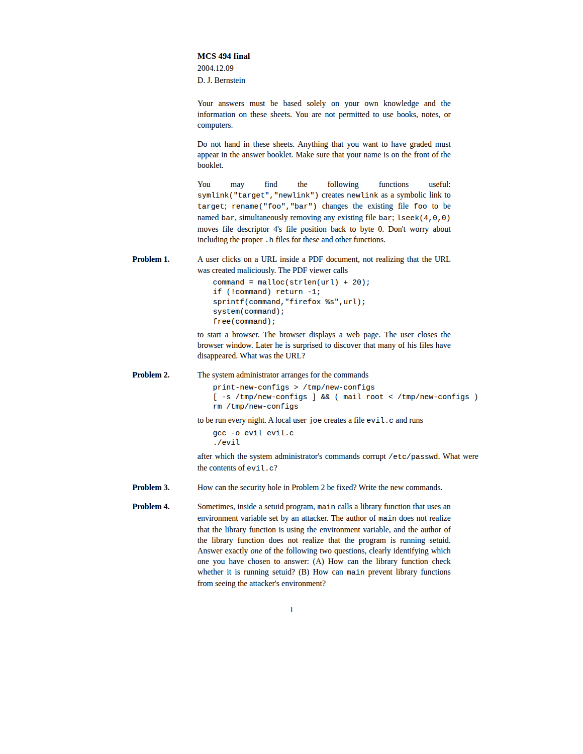MCS 494 final
2004.12.09
D. J. Bernstein
Your answers must be based solely on your own knowledge and the information on these sheets. You are not permitted to use books, notes, or computers.
Do not hand in these sheets. Anything that you want to have graded must appear in the answer booklet. Make sure that your name is on the front of the booklet.
You may find the following functions useful: symlink("target","newlink") creates newlink as a symbolic link to target; rename("foo","bar") changes the existing file foo to be named bar, simultaneously removing any existing file bar; lseek(4,0,0) moves file descriptor 4's file position back to byte 0. Don't worry about including the proper .h files for these and other functions.
Problem 1.
A user clicks on a URL inside a PDF document, not realizing that the URL was created maliciously. The PDF viewer calls
command = malloc(strlen(url) + 20); if (!command) return -1; sprintf(command,"firefox %s",url); system(command); free(command);
to start a browser. The browser displays a web page. The user closes the browser window. Later he is surprised to discover that many of his files have disappeared. What was the URL?
Problem 2.
The system administrator arranges for the commands
print-new-configs > /tmp/new-configs [ -s /tmp/new-configs ] && ( mail root < /tmp/new-configs ) rm /tmp/new-configs
to be run every night. A local user joe creates a file evil.c and runs
gcc -o evil evil.c ./evil
after which the system administrator's commands corrupt /etc/passwd. What were the contents of evil.c?
Problem 3.
How can the security hole in Problem 2 be fixed? Write the new commands.
Problem 4.
Sometimes, inside a setuid program, main calls a library function that uses an environment variable set by an attacker. The author of main does not realize that the library function is using the environment variable, and the author of the library function does not realize that the program is running setuid. Answer exactly one of the following two questions, clearly identifying which one you have chosen to answer: (A) How can the library function check whether it is running setuid? (B) How can main prevent library functions from seeing the attacker's environment?
1